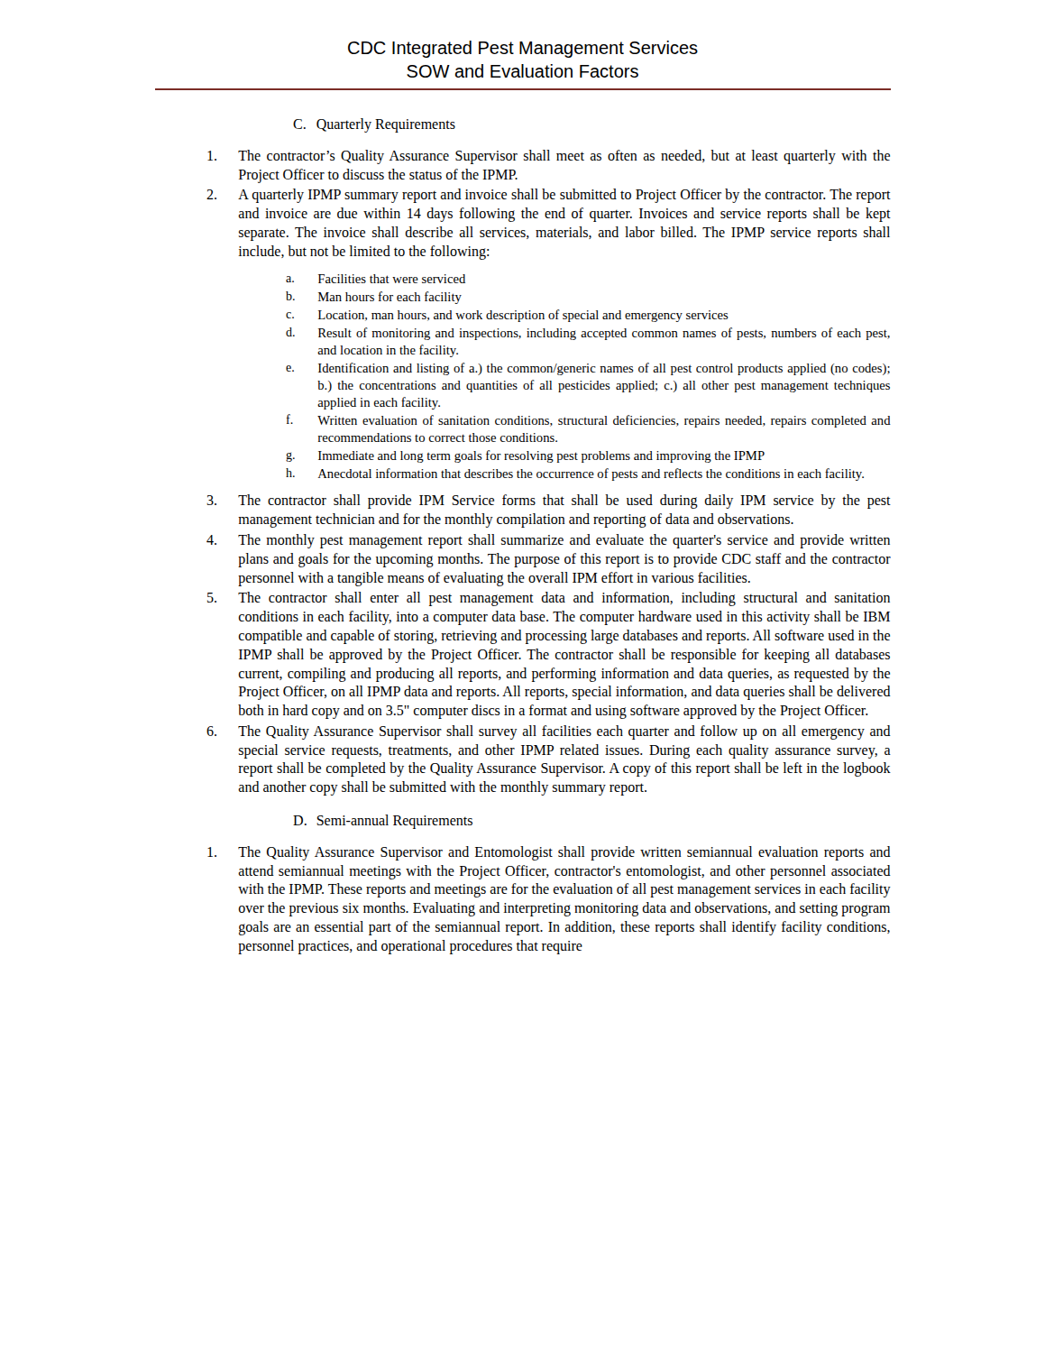CDC Integrated Pest Management Services
SOW and Evaluation Factors
C. Quarterly Requirements
The contractor’s Quality Assurance Supervisor shall meet as often as needed, but at least quarterly with the Project Officer to discuss the status of the IPMP.
A quarterly IPMP summary report and invoice shall be submitted to Project Officer by the contractor. The report and invoice are due within 14 days following the end of quarter. Invoices and service reports shall be kept separate. The invoice shall describe all services, materials, and labor billed. The IPMP service reports shall include, but not be limited to the following:
Facilities that were serviced
Man hours for each facility
Location, man hours, and work description of special and emergency services
Result of monitoring and inspections, including accepted common names of pests, numbers of each pest, and location in the facility.
Identification and listing of a.) the common/generic names of all pest control products applied (no codes); b.) the concentrations and quantities of all pesticides applied; c.) all other pest management techniques applied in each facility.
Written evaluation of sanitation conditions, structural deficiencies, repairs needed, repairs completed and recommendations to correct those conditions.
Immediate and long term goals for resolving pest problems and improving the IPMP
Anecdotal information that describes the occurrence of pests and reflects the conditions in each facility.
The contractor shall provide IPM Service forms that shall be used during daily IPM service by the pest management technician and for the monthly compilation and reporting of data and observations.
The monthly pest management report shall summarize and evaluate the quarter's service and provide written plans and goals for the upcoming months. The purpose of this report is to provide CDC staff and the contractor personnel with a tangible means of evaluating the overall IPM effort in various facilities.
The contractor shall enter all pest management data and information, including structural and sanitation conditions in each facility, into a computer data base. The computer hardware used in this activity shall be IBM compatible and capable of storing, retrieving and processing large databases and reports. All software used in the IPMP shall be approved by the Project Officer. The contractor shall be responsible for keeping all databases current, compiling and producing all reports, and performing information and data queries, as requested by the Project Officer, on all IPMP data and reports. All reports, special information, and data queries shall be delivered both in hard copy and on 3.5" computer discs in a format and using software approved by the Project Officer.
The Quality Assurance Supervisor shall survey all facilities each quarter and follow up on all emergency and special service requests, treatments, and other IPMP related issues. During each quality assurance survey, a report shall be completed by the Quality Assurance Supervisor. A copy of this report shall be left in the logbook and another copy shall be submitted with the monthly summary report.
D. Semi-annual Requirements
The Quality Assurance Supervisor and Entomologist shall provide written semiannual evaluation reports and attend semiannual meetings with the Project Officer, contractor's entomologist, and other personnel associated with the IPMP. These reports and meetings are for the evaluation of all pest management services in each facility over the previous six months. Evaluating and interpreting monitoring data and observations, and setting program goals are an essential part of the semiannual report. In addition, these reports shall identify facility conditions, personnel practices, and operational procedures that require